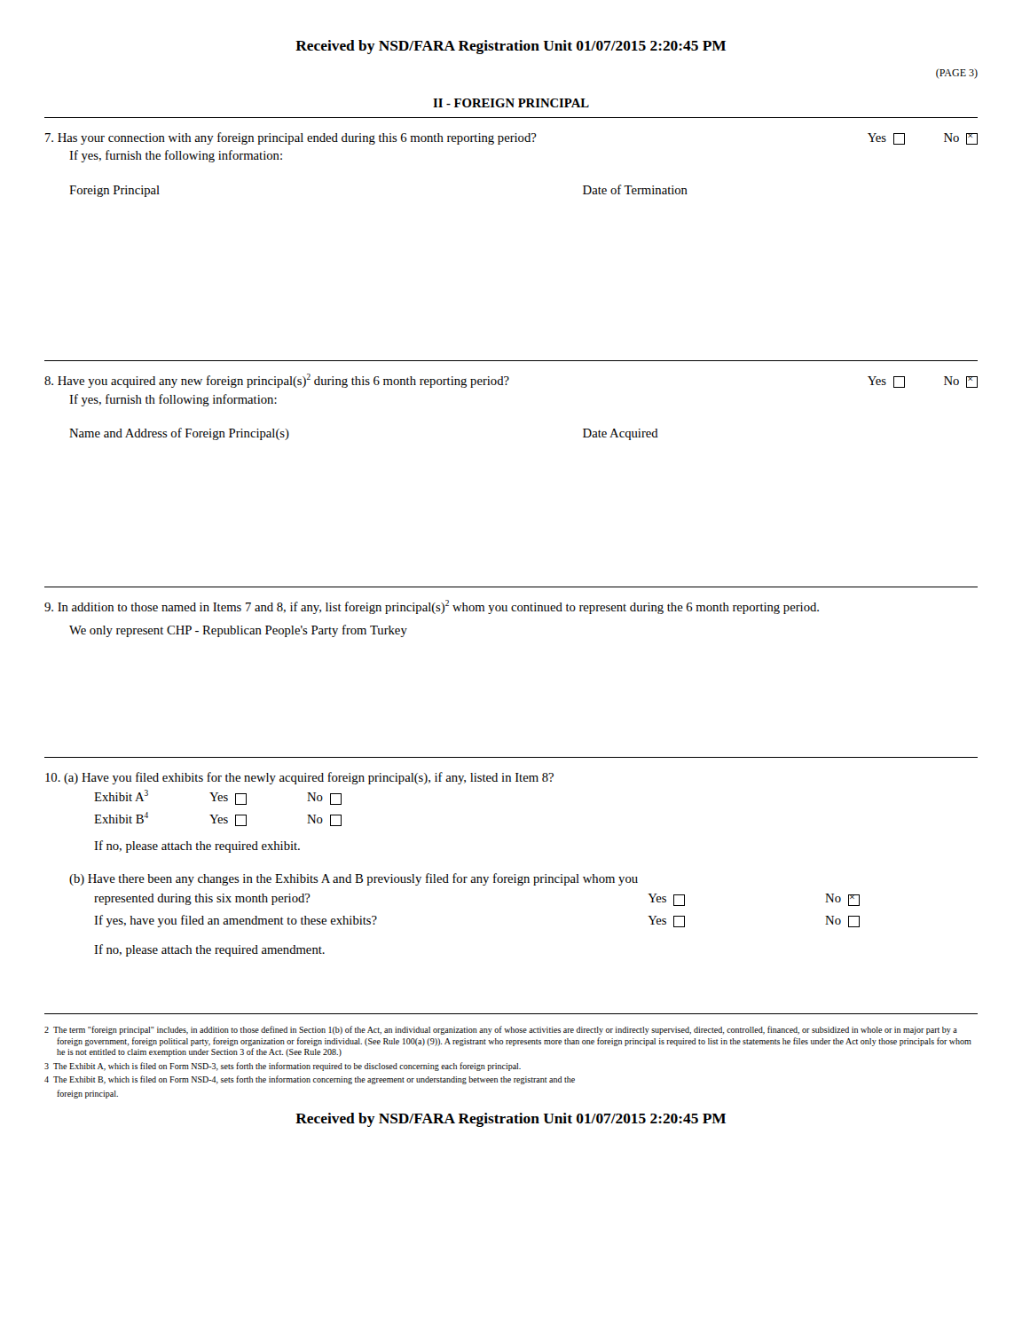Received by NSD/FARA Registration Unit 01/07/2015 2:20:45 PM
(PAGE 3)
II - FOREIGN PRINCIPAL
7. Has your connection with any foreign principal ended during this 6 month reporting period?
Yes No
If yes, furnish the following information:
Foreign Principal
Date of Termination
8. Have you acquired any new foreign principal(s)2 during this 6 month reporting period?
Yes No
If yes, furnish th following information:
Name and Address of Foreign Principal(s)
Date Acquired
9. In addition to those named in Items 7 and 8, if any, list foreign principal(s)2 whom you continued to represent during the 6 month reporting period.
We only represent CHP - Republican People's Party from Turkey
10. (a) Have you filed exhibits for the newly acquired foreign principal(s), if any, listed in Item 8?
| Exhibit A 3 | Yes | No |
| Exhibit B 4 | Yes | No |
If no, please attach the required exhibit.
(b) Have there been any changes in the Exhibits A and B previously filed for any foreign principal whom you
| represented during this six month period? | Yes | No |
| If yes, have you filed an amendment to these exhibits? | Yes | No |
If no, please attach the required amendment.
2 The term "foreign principal" includes, in addition to those defined in Section 1(b) of the Act, an individual organization any of whose activities are directly or indirectly supervised, directed, controlled, financed, or subsidized in whole or in major part by a foreign government, foreign political party, foreign organization or foreign individual. (See Rule 100(a) (9)). A registrant who represents more than one foreign principal is required to list in the statements he files under the Act only those principals for whom he is not entitled to claim exemption under Section 3 of the Act. (See Rule 208.)
3 The Exhibit A, which is filed on Form NSD-3, sets forth the information required to be disclosed concerning each foreign principal.
4 The Exhibit B, which is filed on Form NSD-4, sets forth the information concerning the agreement or understanding between the registrant and the
foreign principal.
Received by NSD/FARA Registration Unit 01/07/2015 2:20:45 PM